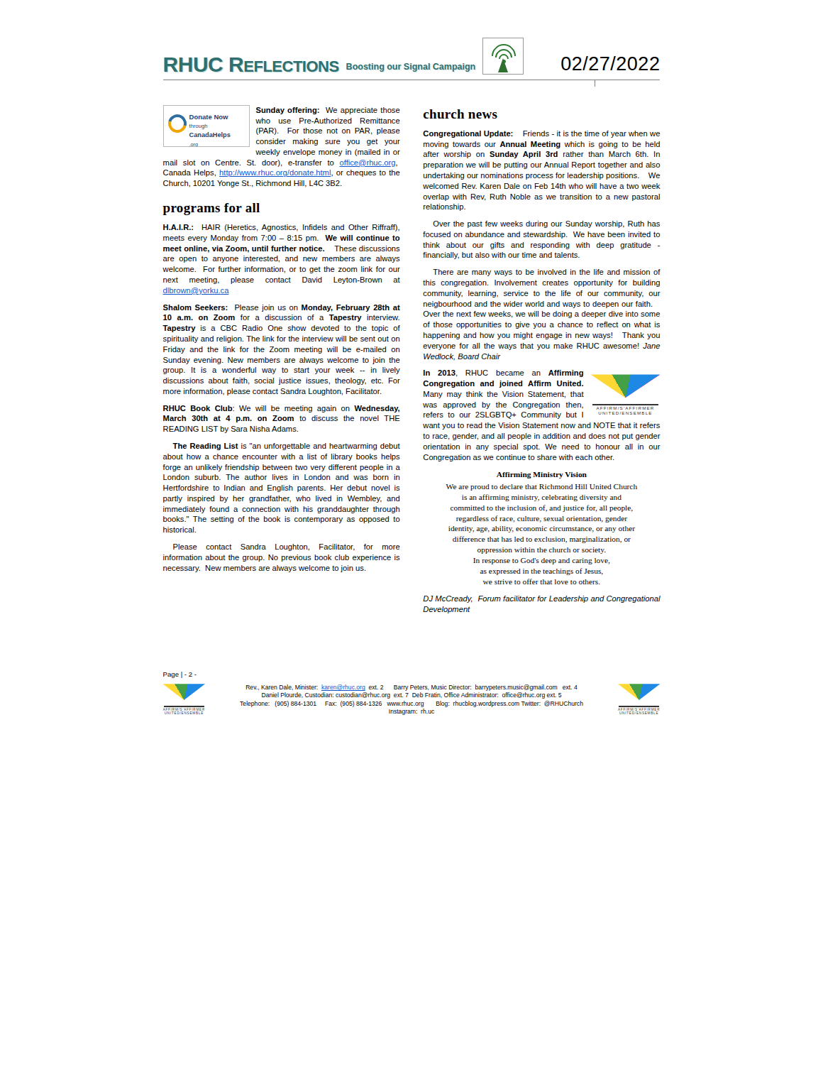RHUC REFLECTIONS
Boosting our Signal Campaign
02/27/2022
Donate Now
through
CanadaHelps
.org
Sunday offering: We appreciate those who use Pre-Authorized Remittance (PAR). For those not on PAR, please consider making sure you get your weekly envelope money in (mailed in or mail slot on Centre. St. door), e-transfer to office@rhuc.org, Canada Helps, http://www.rhuc.org/donate.html, or cheques to the Church, 10201 Yonge St., Richmond Hill, L4C 3B2.
programs for all
H.A.I.R.: HAIR (Heretics, Agnostics, Infidels and Other Riffraff), meets every Monday from 7:00 – 8:15 pm. We will continue to meet online, via Zoom, until further notice. These discussions are open to anyone interested, and new members are always welcome. For further information, or to get the zoom link for our next meeting, please contact David Leyton-Brown at dlbrown@yorku.ca
Shalom Seekers: Please join us on Monday, February 28th at 10 a.m. on Zoom for a discussion of a Tapestry interview. Tapestry is a CBC Radio One show devoted to the topic of spirituality and religion. The link for the interview will be sent out on Friday and the link for the Zoom meeting will be e-mailed on Sunday evening. New members are always welcome to join the group. It is a wonderful way to start your week -- in lively discussions about faith, social justice issues, theology, etc. For more information, please contact Sandra Loughton, Facilitator.
RHUC Book Club: We will be meeting again on Wednesday, March 30th at 4 p.m. on Zoom to discuss the novel THE READING LIST by Sara Nisha Adams.
The Reading List is "an unforgettable and heartwarming debut about how a chance encounter with a list of library books helps forge an unlikely friendship between two very different people in a London suburb. The author lives in London and was born in Hertfordshire to Indian and English parents. Her debut novel is partly inspired by her grandfather, who lived in Wembley, and immediately found a connection with his granddaughter through books." The setting of the book is contemporary as opposed to historical.
Please contact Sandra Loughton, Facilitator, for more information about the group. No previous book club experience is necessary. New members are always welcome to join us.
church news
Congregational Update: Friends - it is the time of year when we moving towards our Annual Meeting which is going to be held after worship on Sunday April 3rd rather than March 6th. In preparation we will be putting our Annual Report together and also undertaking our nominations process for leadership positions. We welcomed Rev. Karen Dale on Feb 14th who will have a two week overlap with Rev, Ruth Noble as we transition to a new pastoral relationship.
Over the past few weeks during our Sunday worship, Ruth has focused on abundance and stewardship. We have been invited to think about our gifts and responding with deep gratitude - financially, but also with our time and talents.
There are many ways to be involved in the life and mission of this congregation. Involvement creates opportunity for building community, learning, service to the life of our community, our neigbourhood and the wider world and ways to deepen our faith. Over the next few weeks, we will be doing a deeper dive into some of those opportunities to give you a chance to reflect on what is happening and how you might engage in new ways! Thank you everyone for all the ways that you make RHUC awesome! Jane Wedlock, Board Chair
AFFIRM/S'AFFIRMER
UNITED/ENSEMBLE
In 2013, RHUC became an Affirming Congregation and joined Affirm United. Many may think the Vision Statement, that was approved by the Congregation then, refers to our 2SLGBTQ+ Community but I want you to read the Vision Statement now and NOTE that it refers to race, gender, and all people in addition and does not put gender orientation in any special spot. We need to honour all in our Congregation as we continue to share with each other.
Affirming Ministry Vision
We are proud to declare that Richmond Hill United Church
is an affirming ministry, celebrating diversity and
committed to the inclusion of, and justice for, all people,
regardless of race, culture, sexual orientation, gender
identity, age, ability, economic circumstance, or any other
difference that has led to exclusion, marginalization, or
oppression within the church or society.
In response to God's deep and caring love,
as expressed in the teachings of Jesus,
we strive to offer that love to others.
DJ McCready, Forum facilitator for Leadership and Congregational Development
Page | - 2 -
AFFIRM/S'AFFIRMER
UNITED/ENSEMBLE
Rev., Karen Dale, Minister: karen@rhuc.org ext. 2 Barry Peters, Music Director: barrypeters.music@gmail.com ext. 4
Daniel Plourde, Custodian: custodian@rhuc.org ext. 7 Deb Fratin, Office Administrator: office@rhuc.org ext. 5
Telephone: (905) 884-1301 Fax: (905) 884-1326 www.rhuc.org Blog: rhucblog.wordpress.com Twitter: @RHUChurch
Instagram: rh.uc
AFFIRM/S'AFFIRMER
UNITED/ENSEMBLE